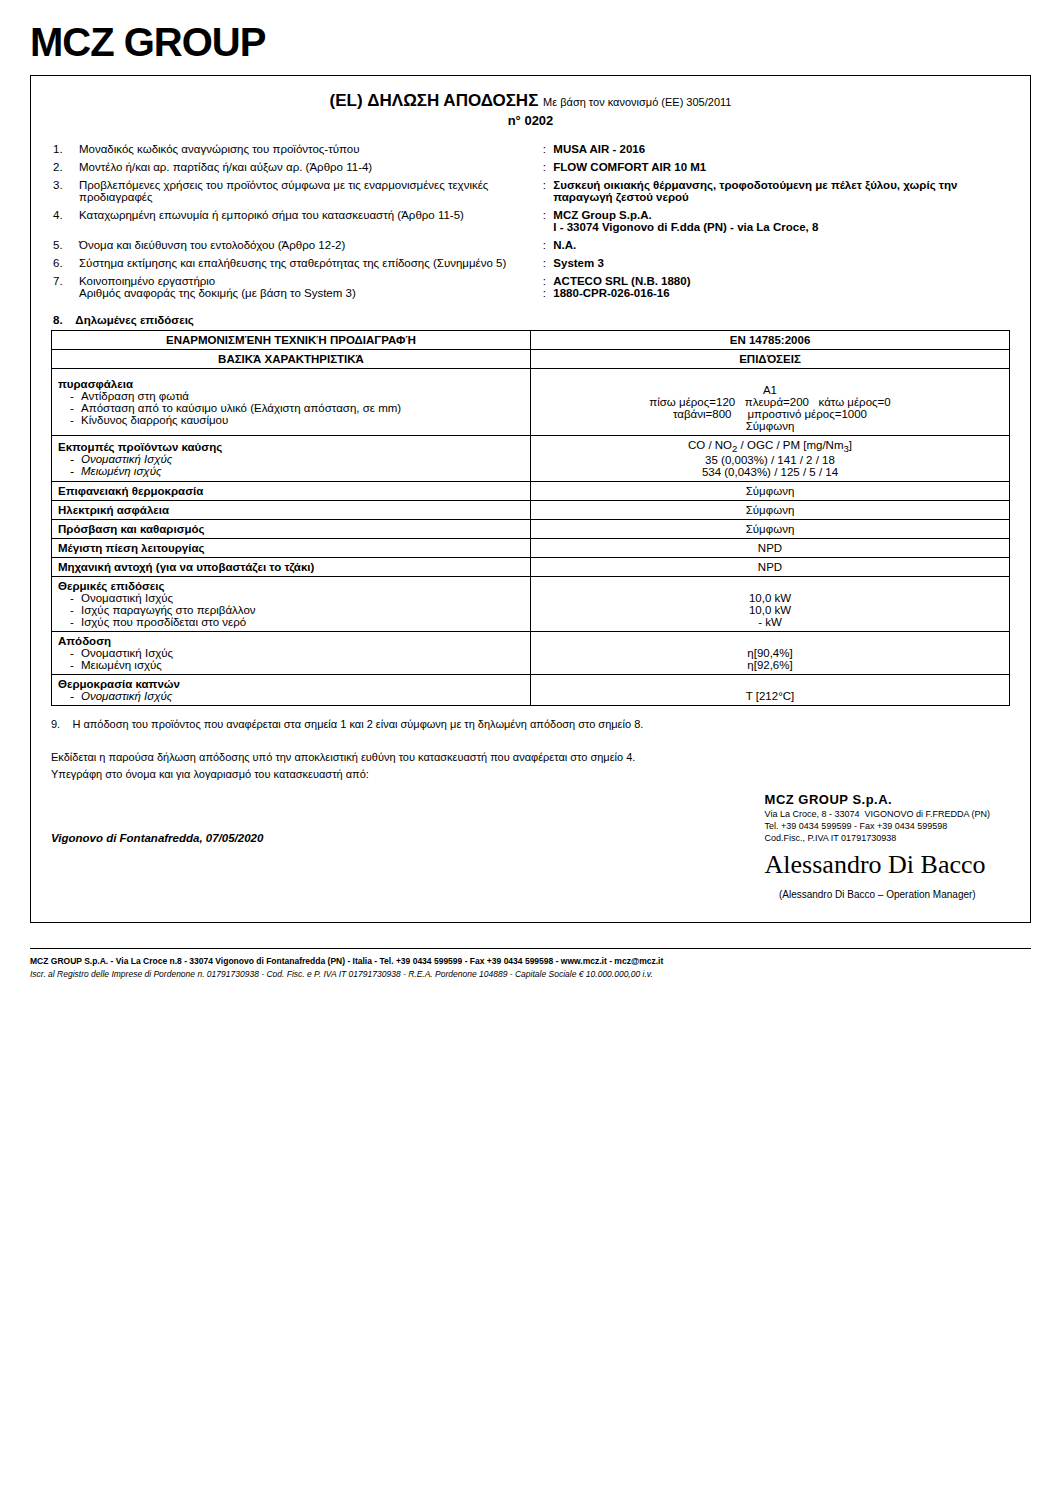MCZ GROUP
(EL) ΔΗΛΩΣΗ ΑΠΟΔΟΣΗΣ Με βάση τον κανονισμό (ΕΕ) 305/2011
n° 0202
| 1. | Μοναδικός κωδικός αναγνώρισης του προϊόντος-τύπου | : | MUSA AIR - 2016 |
| 2. | Μοντέλο ή/και αρ. παρτίδας ή/και αύξων αρ. (Άρθρο 11-4) | : | FLOW COMFORT AIR 10 M1 |
| 3. | Προβλεπόμενες χρήσεις του προϊόντος σύμφωνα με τις εναρμονισμένες τεχνικές προδιαγραφές | : | Συσκευή οικιακής θέρμανσης, τροφοδοτούμενη με πέλετ ξύλου, χωρίς την παραγωγή ζεστού νερού |
| 4. | Καταχωρημένη επωνυμία ή εμπορικό σήμα του κατασκευαστή (Άρθρο 11-5) | : | MCZ Group S.p.A. I - 33074 Vigonovo di F.dda (PN) - via La Croce, 8 |
| 5. | Όνομα και διεύθυνση του εντολοδόχου (Άρθρο 12-2) | : | N.A. |
| 6. | Σύστημα εκτίμησης και επαλήθευσης της σταθερότητας της επίδοσης (Συνημμένο 5) | : | System 3 |
| 7. | Κοινοποιημένο εργαστήριο Αριθμός αναφοράς της δοκιμής (με βάση το System 3) | : : | ACTECO SRL (N.B. 1880) 1880-CPR-026-016-16 |
8. Δηλωμένες επιδόσεις
| ΕΝΑΡΜΟΝΙΣΜΈΝΗ ΤΕΧΝΙΚΉ ΠΡΟΔΙΑΓΡΑΦΉ | EN 14785:2006 |
| --- | --- |
| ΒΑΣΙΚΆ ΧΑΡΑΚΤΗΡΙΣΤΙΚΆ | ΕΠΙΔΌΣΕΙΣ |
| πυρασφάλεια Αντίδραση στη φωτιά Απόσταση από το καύσιμο υλικό (Ελάχιστη απόσταση, σε mm) Κίνδυνος διαρροής καυσίμου | A1 πίσω μέρος=120 πλευρά=200 κάτω μέρος=0 ταβάνι=800 μπροστινό μέρος=1000 Σύμφωνη |
| Εκπομπές προϊόντων καύσης Ονομαστική Ισχύς Μειωμένη ισχύς | CO / NO 2 / OGC / PM [mg/Nm 3 ] 35 (0,003%) / 141 / 2 / 18 534 (0,043%) / 125 / 5 / 14 |
| Επιφανειακή θερμοκρασία | Σύμφωνη |
| Ηλεκτρική ασφάλεια | Σύμφωνη |
| Πρόσβαση και καθαρισμός | Σύμφωνη |
| Μέγιστη πίεση λειτουργίας | NPD |
| Μηχανική αντοχή (για να υποβαστάζει το τζάκι) | NPD |
| Θερμικές επιδόσεις Ονομαστική Ισχύς Ισχύς παραγωγής στο περιβάλλον Ισχύς που προσδίδεται στο νερό | 10,0 kW 10,0 kW - kW |
| Απόδοση Ονομαστική Ισχύς Μειωμένη ισχύς | η[90,4%] η[92,6%] |
| Θερμοκρασία καπνών Ονομαστική Ισχύς | T [212°C] |
9. Η απόδοση του προϊόντος που αναφέρεται στα σημεία 1 και 2 είναι σύμφωνη με τη δηλωμένη απόδοση στο σημείο 8.
Εκδίδεται η παρούσα δήλωση απόδοσης υπό την αποκλειστική ευθύνη του κατασκευαστή που αναφέρεται στο σημείο 4.
Υπεγράφη στο όνομα και για λογαριασμό του κατασκευαστή από:
Vigonovo di Fontanafredda, 07/05/2020
MCZ GROUP S.p.A.
Via La Croce, 8 - 33074 VIGONOVO di F.FREDDA (PN)
Tel. +39 0434 599599 - Fax +39 0434 599598
Cod.Fisc., P.IVA IT 01791730938
Alessandro Di Bacco
(Alessandro Di Bacco – Operation Manager)
MCZ GROUP S.p.A. - Via La Croce n.8 - 33074 Vigonovo di Fontanafredda (PN) - Italia - Tel. +39 0434 599599 - Fax +39 0434 599598 - www.mcz.it - mcz@mcz.it
Iscr. al Registro delle Imprese di Pordenone n. 01791730938 - Cod. Fisc. e P. IVA IT 01791730938 - R.E.A. Pordenone 104889 - Capitale Sociale € 10.000.000,00 i.v.